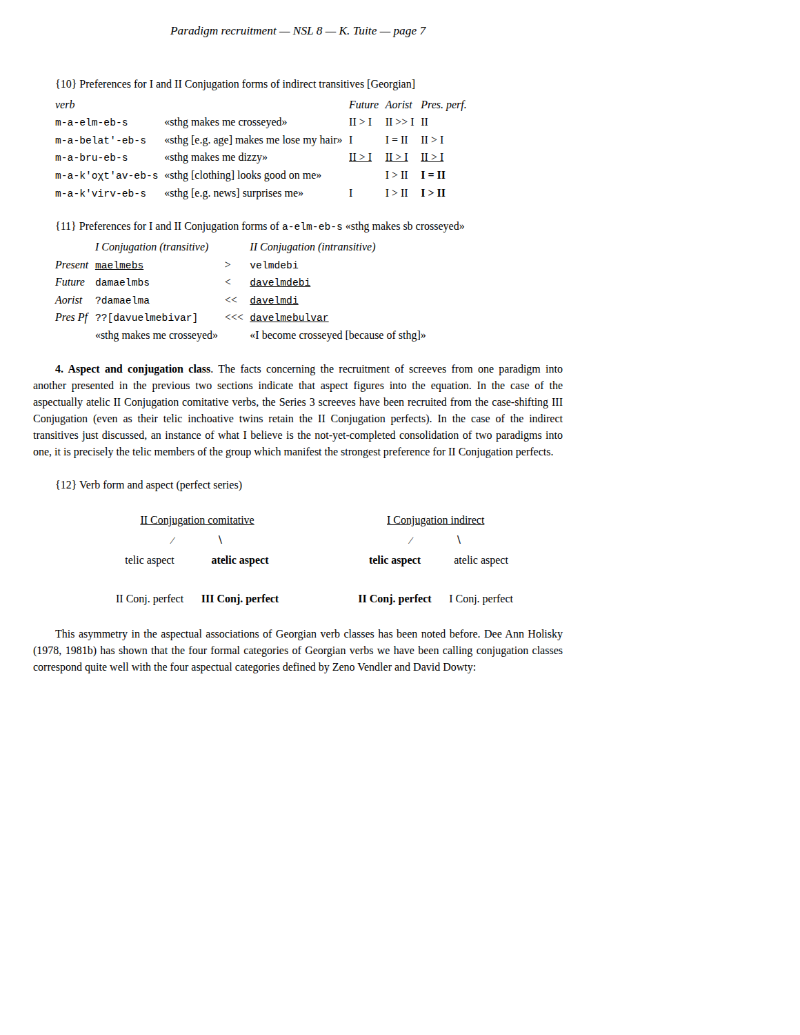Paradigm recruitment — NSL 8 — K. Tuite — page 7
{10} Preferences for I and II Conjugation forms of indirect transitives [Georgian]
| verb | | Future | Aorist | Pres. perf. |
| m-a-elm-eb-s | «sthg makes me crosseyed» | II > I | II >> I | II |
| m-a-belat'-eb-s | «sthg [e.g. age] makes me lose my hair» | I | I = II | II > I |
| m-a-bru-eb-s | «sthg makes me dizzy» | II > I | II > I | II > I |
| m-a-k'oχt'av-eb-s | «sthg [clothing] looks good on me» | | I > II | I = II |
| m-a-k'virv-eb-s | «sthg [e.g. news] surprises me» | I | I > II | I > II |
{11} Preferences for I and II Conjugation forms of a-elm-eb-s «sthg makes sb crosseyed»
| | I Conjugation (transitive) | | II Conjugation (intransitive) |
| Present | maelmebs | > | velmdebi |
| Future | damaelmbs | < | davelmdebi |
| Aorist | ?damaelma | << | davelmdi |
| Pres Pf | ??[davuelmebivar] | <<< | davelmebulvar |
| | «sthg makes me crosseyed» | | «I become crosseyed [because of sthg]» |
4. Aspect and conjugation class. The facts concerning the recruitment of screeves from one paradigm into another presented in the previous two sections indicate that aspect figures into the equation. In the case of the aspectually atelic II Conjugation comitative verbs, the Series 3 screeves have been recruited from the case-shifting III Conjugation (even as their telic inchoative twins retain the II Conjugation perfects). In the case of the indirect transitives just discussed, an instance of what I believe is the not-yet-completed consolidation of two paradigms into one, it is precisely the telic members of the group which manifest the strongest preference for II Conjugation perfects.
{12} Verb form and aspect (perfect series)
| II Conjugation comitative | | I Conjugation indirect |
| ∕ ∖ | | ∕ ∖ |
| telic aspect | atelic aspect | | telic aspect | atelic aspect |
| II Conj. perfect | III Conj. perfect | | II Conj. perfect | I Conj. perfect |
This asymmetry in the aspectual associations of Georgian verb classes has been noted before. Dee Ann Holisky (1978, 1981b) has shown that the four formal categories of Georgian verbs we have been calling conjugation classes correspond quite well with the four aspectual categories defined by Zeno Vendler and David Dowty: